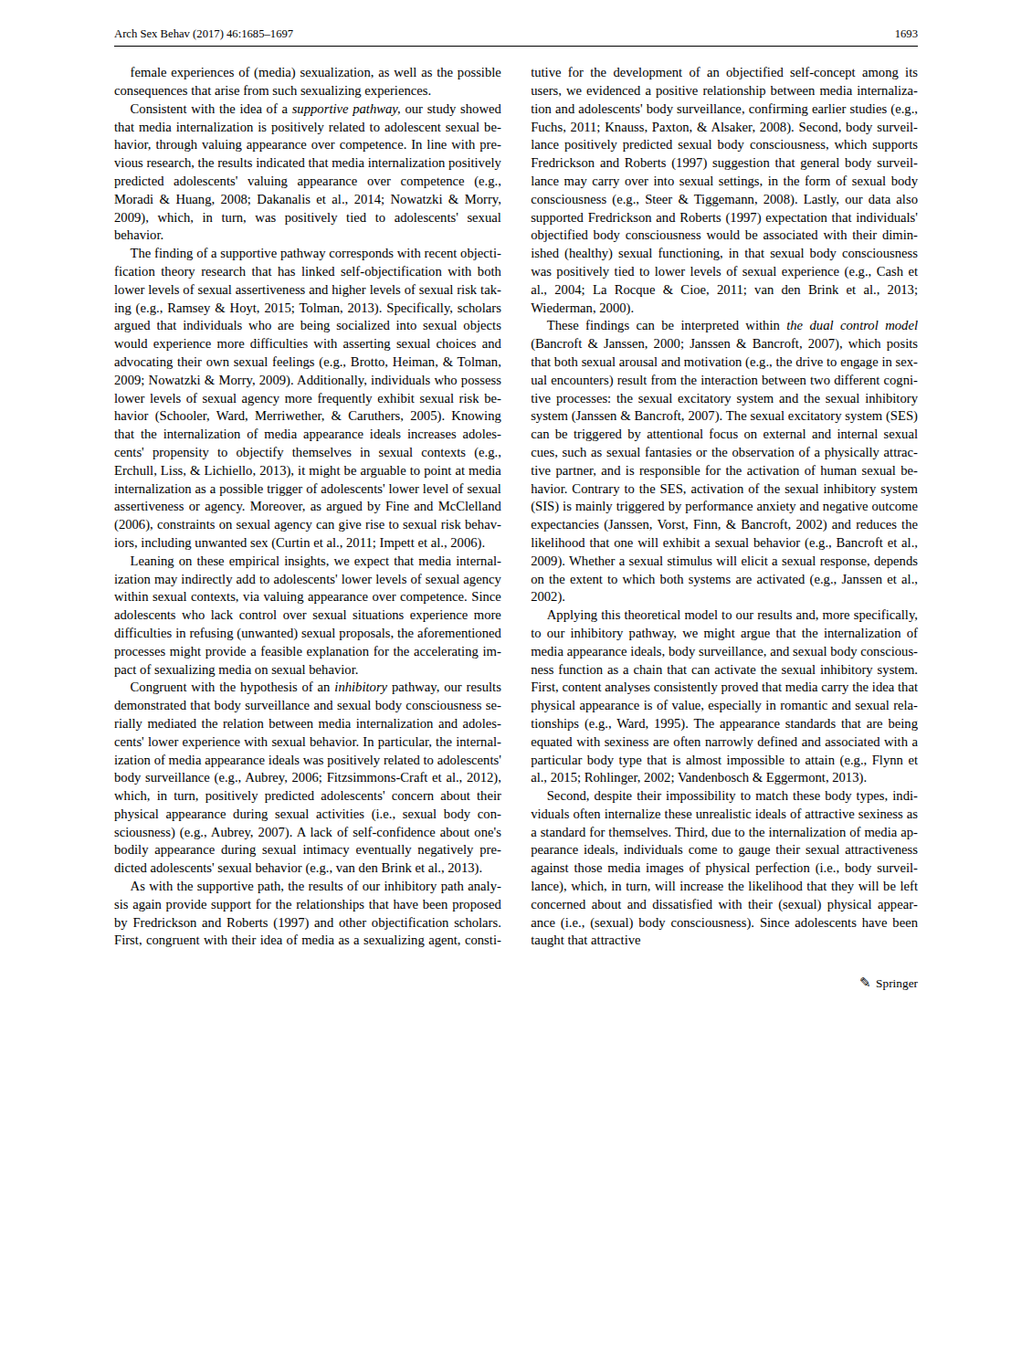Arch Sex Behav (2017) 46:1685–1697 1693
female experiences of (media) sexualization, as well as the possible consequences that arise from such sexualizing experiences.
Consistent with the idea of a supportive pathway, our study showed that media internalization is positively related to adolescent sexual behavior, through valuing appearance over competence. In line with previous research, the results indicated that media internalization positively predicted adolescents' valuing appearance over competence (e.g., Moradi & Huang, 2008; Dakanalis et al., 2014; Nowatzki & Morry, 2009), which, in turn, was positively tied to adolescents' sexual behavior.
The finding of a supportive pathway corresponds with recent objectification theory research that has linked self-objectification with both lower levels of sexual assertiveness and higher levels of sexual risk taking (e.g., Ramsey & Hoyt, 2015; Tolman, 2013). Specifically, scholars argued that individuals who are being socialized into sexual objects would experience more difficulties with asserting sexual choices and advocating their own sexual feelings (e.g., Brotto, Heiman, & Tolman, 2009; Nowatzki & Morry, 2009). Additionally, individuals who possess lower levels of sexual agency more frequently exhibit sexual risk behavior (Schooler, Ward, Merriwether, & Caruthers, 2005). Knowing that the internalization of media appearance ideals increases adolescents' propensity to objectify themselves in sexual contexts (e.g., Erchull, Liss, & Lichiello, 2013), it might be arguable to point at media internalization as a possible trigger of adolescents' lower level of sexual assertiveness or agency. Moreover, as argued by Fine and McClelland (2006), constraints on sexual agency can give rise to sexual risk behaviors, including unwanted sex (Curtin et al., 2011; Impett et al., 2006).
Leaning on these empirical insights, we expect that media internalization may indirectly add to adolescents' lower levels of sexual agency within sexual contexts, via valuing appearance over competence. Since adolescents who lack control over sexual situations experience more difficulties in refusing (unwanted) sexual proposals, the aforementioned processes might provide a feasible explanation for the accelerating impact of sexualizing media on sexual behavior.
Congruent with the hypothesis of an inhibitory pathway, our results demonstrated that body surveillance and sexual body consciousness serially mediated the relation between media internalization and adolescents' lower experience with sexual behavior. In particular, the internalization of media appearance ideals was positively related to adolescents' body surveillance (e.g., Aubrey, 2006; Fitzsimmons-Craft et al., 2012), which, in turn, positively predicted adolescents' concern about their physical appearance during sexual activities (i.e., sexual body consciousness) (e.g., Aubrey, 2007). A lack of self-confidence about one's bodily appearance during sexual intimacy eventually negatively predicted adolescents' sexual behavior (e.g., van den Brink et al., 2013).
As with the supportive path, the results of our inhibitory path analysis again provide support for the relationships that have been proposed by Fredrickson and Roberts (1997) and other objectification scholars. First, congruent with their idea of media as a sexualizing agent, constitutive for the development of an objectified self-concept among its users, we evidenced a positive relationship between media internalization and adolescents' body surveillance, confirming earlier studies (e.g., Fuchs, 2011; Knauss, Paxton, & Alsaker, 2008). Second, body surveillance positively predicted sexual body consciousness, which supports Fredrickson and Roberts (1997) suggestion that general body surveillance may carry over into sexual settings, in the form of sexual body consciousness (e.g., Steer & Tiggemann, 2008). Lastly, our data also supported Fredrickson and Roberts (1997) expectation that individuals' objectified body consciousness would be associated with their diminished (healthy) sexual functioning, in that sexual body consciousness was positively tied to lower levels of sexual experience (e.g., Cash et al., 2004; La Rocque & Cioe, 2011; van den Brink et al., 2013; Wiederman, 2000).
These findings can be interpreted within the dual control model (Bancroft & Janssen, 2000; Janssen & Bancroft, 2007), which posits that both sexual arousal and motivation (e.g., the drive to engage in sexual encounters) result from the interaction between two different cognitive processes: the sexual excitatory system and the sexual inhibitory system (Janssen & Bancroft, 2007). The sexual excitatory system (SES) can be triggered by attentional focus on external and internal sexual cues, such as sexual fantasies or the observation of a physically attractive partner, and is responsible for the activation of human sexual behavior. Contrary to the SES, activation of the sexual inhibitory system (SIS) is mainly triggered by performance anxiety and negative outcome expectancies (Janssen, Vorst, Finn, & Bancroft, 2002) and reduces the likelihood that one will exhibit a sexual behavior (e.g., Bancroft et al., 2009). Whether a sexual stimulus will elicit a sexual response, depends on the extent to which both systems are activated (e.g., Janssen et al., 2002).
Applying this theoretical model to our results and, more specifically, to our inhibitory pathway, we might argue that the internalization of media appearance ideals, body surveillance, and sexual body consciousness function as a chain that can activate the sexual inhibitory system. First, content analyses consistently proved that media carry the idea that physical appearance is of value, especially in romantic and sexual relationships (e.g., Ward, 1995). The appearance standards that are being equated with sexiness are often narrowly defined and associated with a particular body type that is almost impossible to attain (e.g., Flynn et al., 2015; Rohlinger, 2002; Vandenbosch & Eggermont, 2013).
Second, despite their impossibility to match these body types, individuals often internalize these unrealistic ideals of attractive sexiness as a standard for themselves. Third, due to the internalization of media appearance ideals, individuals come to gauge their sexual attractiveness against those media images of physical perfection (i.e., body surveillance), which, in turn, will increase the likelihood that they will be left concerned about and dissatisfied with their (sexual) physical appearance (i.e., (sexual) body consciousness). Since adolescents have been taught that attractive
✎Springer